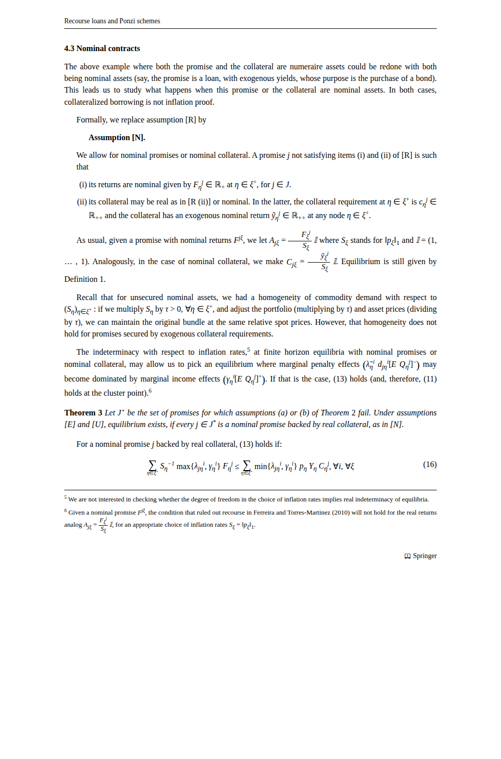Recourse loans and Ponzi schemes
4.3 Nominal contracts
The above example where both the promise and the collateral are numeraire assets could be redone with both being nominal assets (say, the promise is a loan, with exogenous yields, whose purpose is the purchase of a bond). This leads us to study what happens when this promise or the collateral are nominal assets. In both cases, collateralized borrowing is not inflation proof.
Formally, we replace assumption [R] by
Assumption [N].
We allow for nominal promises or nominal collateral. A promise j not satisfying items (i) and (ii) of [R] is such that
its returns are nominal given by Fηj ∈ ℝ+ at η ∈ ξ+, for j ∈ J.
its collateral may be real as in [R (ii)] or nominal. In the latter, the collateral requirement at η ∈ ξ+ is cηj ∈ ℝ++ and the collateral has an exogenous nominal return ỹηj ∈ ℝ++ at any node η ∈ ξ+.
As usual, given a promise with nominal returns Fjξ, we let Ajξ = Fξj Sξ 𝕀 where Sξ stands for ‖pξ‖1 and 𝕀 = (1, … , 1). Analogously, in the case of nominal collateral, we make Cjξ = ỹξj Sξ 𝕀. Equilibrium is still given by Definition 1.
Recall that for unsecured nominal assets, we had a homogeneity of commodity demand with respect to (Sη)η∈ξ+ : if we multiply Sη by τ > 0, ∀η ∈ ξ+, and adjust the portfolio (multiplying by τ) and asset prices (dividing by τ), we can maintain the original bundle at the same relative spot prices. However, that homogeneity does not hold for promises secured by exogenous collateral requirements.
The indeterminacy with respect to inflation rates,5 at finite horizon equilibria with nominal promises or nominal collateral, may allow us to pick an equilibrium where marginal penalty effects (λ̃ηi djηi[E Qηj]−) may become dominated by marginal income effects (γηi[E Qηj]+). If that is the case, (13) holds (and, therefore, (11) holds at the cluster point).6
Theorem 3 Let J⋆ be the set of promises for which assumptions (a) or (b) of Theorem 2 fail. Under assumptions [E] and [U], equilibrium exists, if every j ∈ J* is a nominal promise backed by real collateral, as in [N].
For a nominal promise j backed by real collateral, (13) holds if:
∑η∈ξ+ Sη−1 max{λjηi, γηi} Fηj ≤ ∑η∈ξ+ min{λjηi, γηi} pη Yη Cηj, ∀i, ∀ξ (16)
5 We are not interested in checking whether the degree of freedom in the choice of inflation rates implies real indeterminacy of equilibria.
6 Given a nominal promise Fjξ, the condition that ruled out recourse in Ferreira and Torres-Martinez (2010) will not hold for the real returns analog Ajξ = Fξj Sξ 𝕀, for an appropriate choice of inflation rates Sξ = ‖pξ‖1.
🕮 Springer